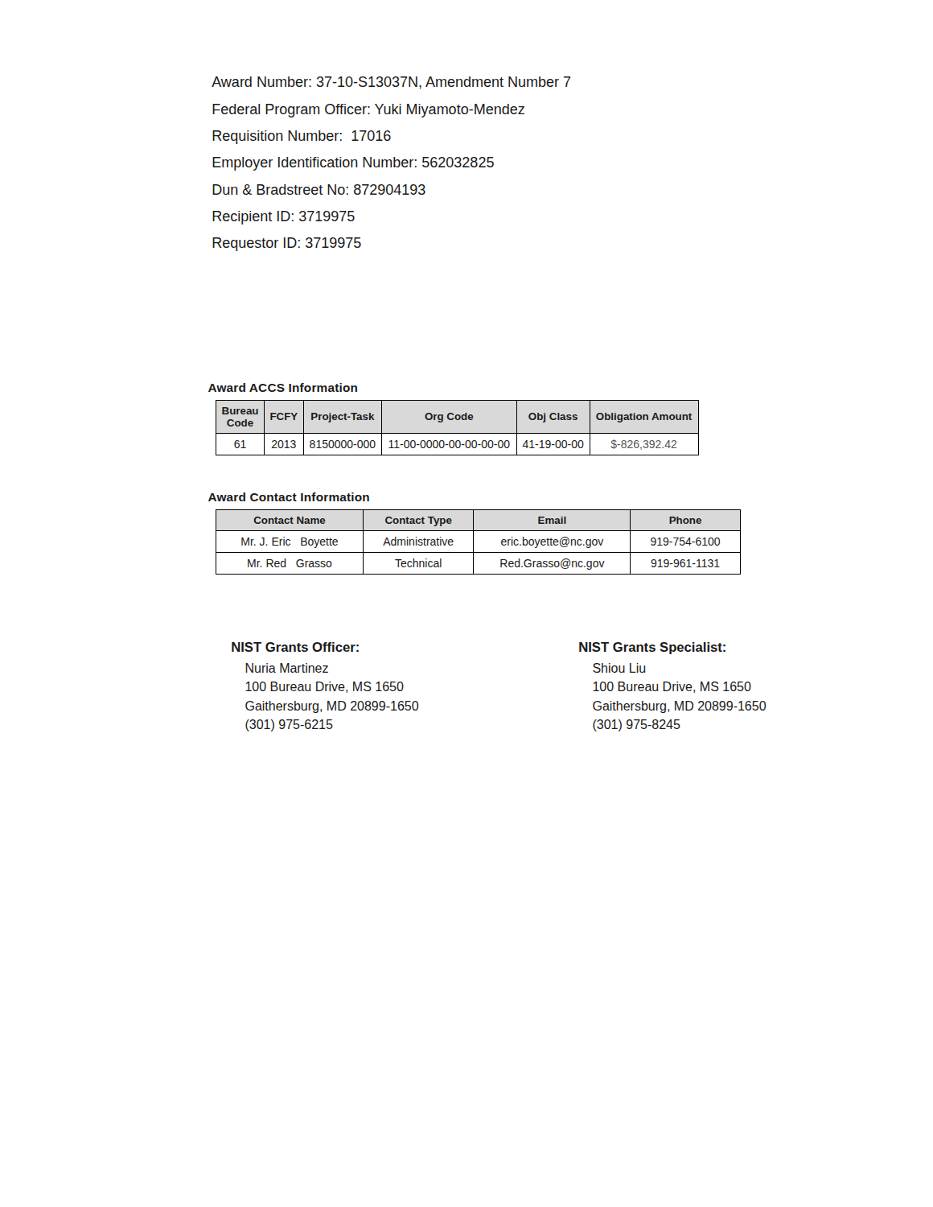Award Number: 37-10-S13037N, Amendment Number 7
Federal Program Officer: Yuki Miyamoto-Mendez
Requisition Number: 17016
Employer Identification Number: 562032825
Dun & Bradstreet No: 872904193
Recipient ID: 3719975
Requestor ID: 3719975
Award ACCS Information
| Bureau Code | FCFY | Project-Task | Org Code | Obj Class | Obligation Amount |
| --- | --- | --- | --- | --- | --- |
| 61 | 2013 | 8150000-000 | 11-00-0000-00-00-00-00 | 41-19-00-00 | $-826,392.42 |
Award Contact Information
| Contact Name | Contact Type | Email | Phone |
| --- | --- | --- | --- |
| Mr. J. Eric Boyette | Administrative | eric.boyette@nc.gov | 919-754-6100 |
| Mr. Red Grasso | Technical | Red.Grasso@nc.gov | 919-961-1131 |
NIST Grants Officer:
Nuria Martinez
100 Bureau Drive, MS 1650
Gaithersburg, MD 20899-1650
(301) 975-6215
NIST Grants Specialist:
Shiou Liu
100 Bureau Drive, MS 1650
Gaithersburg, MD 20899-1650
(301) 975-8245